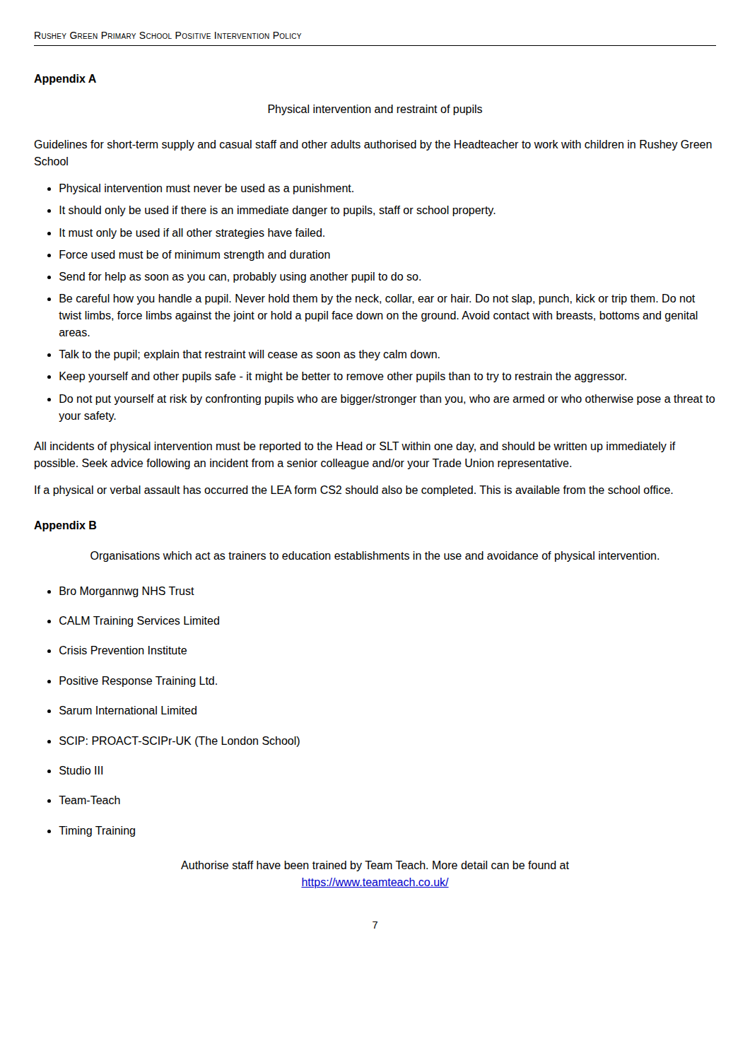Rushey Green Primary School Positive Intervention Policy
Appendix A
Physical intervention and restraint of pupils
Guidelines for short-term supply and casual staff and other adults authorised by the Headteacher to work with children in Rushey Green School
Physical intervention must never be used as a punishment.
It should only be used if there is an immediate danger to pupils, staff or school property.
It must only be used if all other strategies have failed.
Force used must be of minimum strength and duration
Send for help as soon as you can, probably using another pupil to do so.
Be careful how you handle a pupil. Never hold them by the neck, collar, ear or hair. Do not slap, punch, kick or trip them. Do not twist limbs, force limbs against the joint or hold a pupil face down on the ground. Avoid contact with breasts, bottoms and genital areas.
Talk to the pupil; explain that restraint will cease as soon as they calm down.
Keep yourself and other pupils safe - it might be better to remove other pupils than to try to restrain the aggressor.
Do not put yourself at risk by confronting pupils who are bigger/stronger than you, who are armed or who otherwise pose a threat to your safety.
All incidents of physical intervention must be reported to the Head or SLT within one day, and should be written up immediately if possible. Seek advice following an incident from a senior colleague and/or your Trade Union representative.
If a physical or verbal assault has occurred the LEA form CS2 should also be completed. This is available from the school office.
Appendix B
Organisations which act as trainers to education establishments in the use and avoidance of physical intervention.
Bro Morgannwg NHS Trust
CALM Training Services Limited
Crisis Prevention Institute
Positive Response Training Ltd.
Sarum International Limited
SCIP: PROACT-SCIPr-UK (The London School)
Studio III
Team-Teach
Timing Training
Authorise staff have been trained by Team Teach. More detail can be found at
https://www.teamteach.co.uk/
7